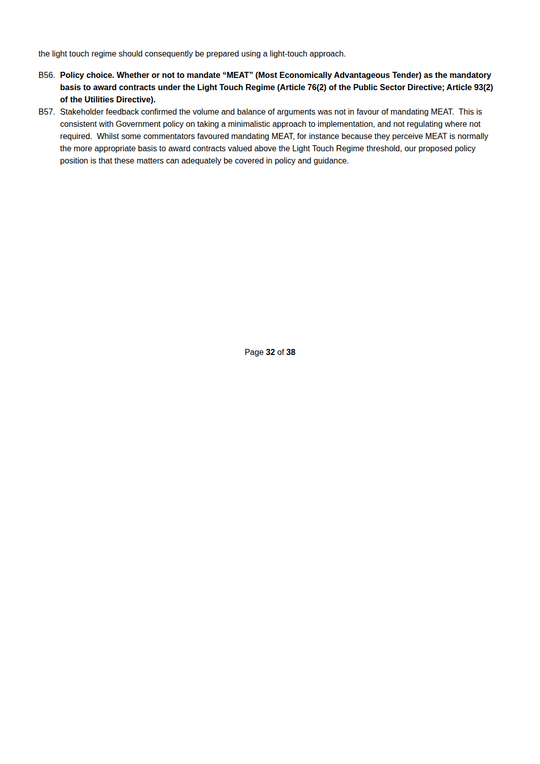the light touch regime should consequently be prepared using a light-touch approach.
B56. Policy choice. Whether or not to mandate “MEAT” (Most Economically Advantageous Tender) as the mandatory basis to award contracts under the Light Touch Regime (Article 76(2) of the Public Sector Directive; Article 93(2) of the Utilities Directive).
B57. Stakeholder feedback confirmed the volume and balance of arguments was not in favour of mandating MEAT. This is consistent with Government policy on taking a minimalistic approach to implementation, and not regulating where not required. Whilst some commentators favoured mandating MEAT, for instance because they perceive MEAT is normally the more appropriate basis to award contracts valued above the Light Touch Regime threshold, our proposed policy position is that these matters can adequately be covered in policy and guidance.
Page 32 of 38